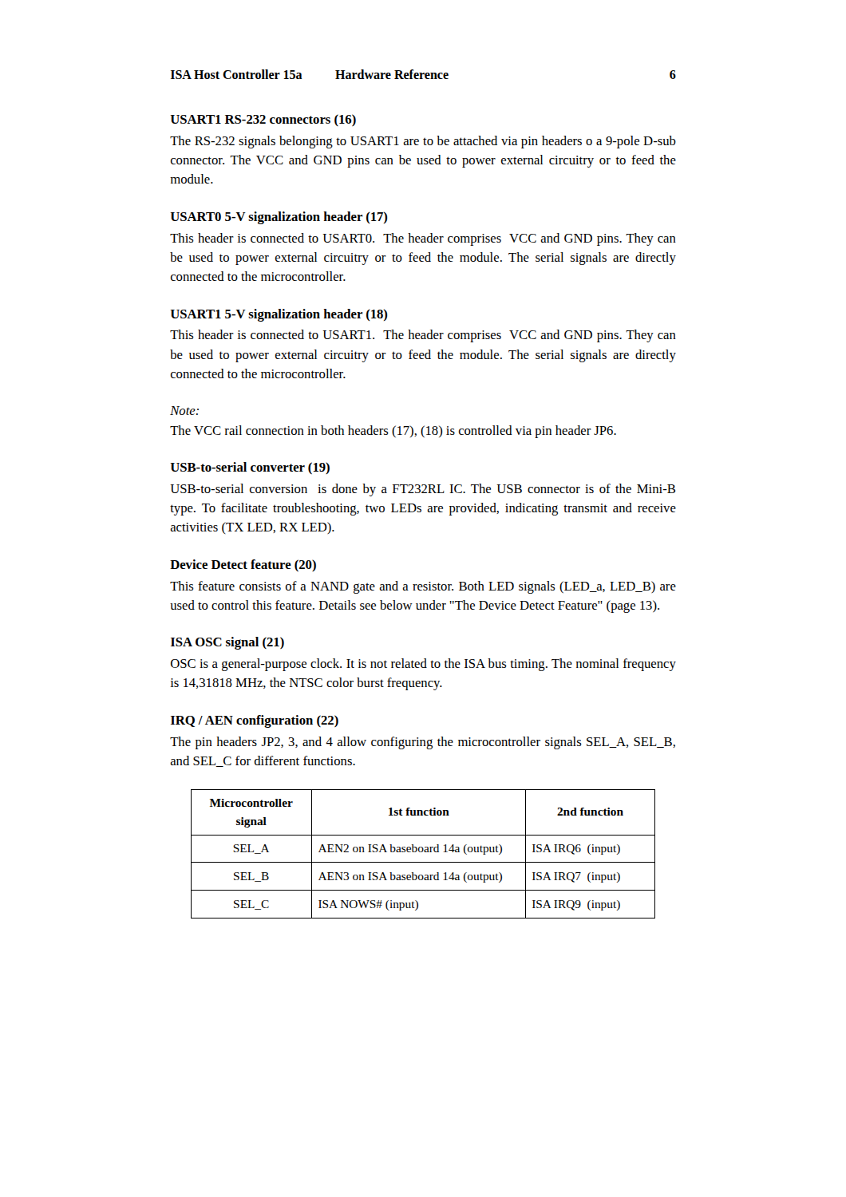ISA Host Controller 15a Hardware Reference 6
USART1 RS-232 connectors (16)
The RS-232 signals belonging to USART1 are to be attached via pin headers o a 9-pole D-sub connector. The VCC and GND pins can be used to power external circuitry or to feed the module.
USART0 5-V signalization header (17)
This header is connected to USART0. The header comprises VCC and GND pins. They can be used to power external circuitry or to feed the module. The serial signals are directly connected to the microcontroller.
USART1 5-V signalization header (18)
This header is connected to USART1. The header comprises VCC and GND pins. They can be used to power external circuitry or to feed the module. The serial signals are directly connected to the microcontroller.
Note:
The VCC rail connection in both headers (17), (18) is controlled via pin header JP6.
USB-to-serial converter (19)
USB-to-serial conversion is done by a FT232RL IC. The USB connector is of the Mini-B type. To facilitate troubleshooting, two LEDs are provided, indicating transmit and receive activities (TX LED, RX LED).
Device Detect feature (20)
This feature consists of a NAND gate and a resistor. Both LED signals (LED_a, LED_B) are used to control this feature. Details see below under "The Device Detect Feature" (page 13).
ISA OSC signal (21)
OSC is a general-purpose clock. It is not related to the ISA bus timing. The nominal frequency is 14,31818 MHz, the NTSC color burst frequency.
IRQ / AEN configuration (22)
The pin headers JP2, 3, and 4 allow configuring the microcontroller signals SEL_A, SEL_B, and SEL_C for different functions.
| Microcontroller signal | 1st function | 2nd function |
| --- | --- | --- |
| SEL_A | AEN2 on ISA baseboard 14a (output) | ISA IRQ6 (input) |
| SEL_B | AEN3 on ISA baseboard 14a (output) | ISA IRQ7 (input) |
| SEL_C | ISA NOWS# (input) | ISA IRQ9 (input) |